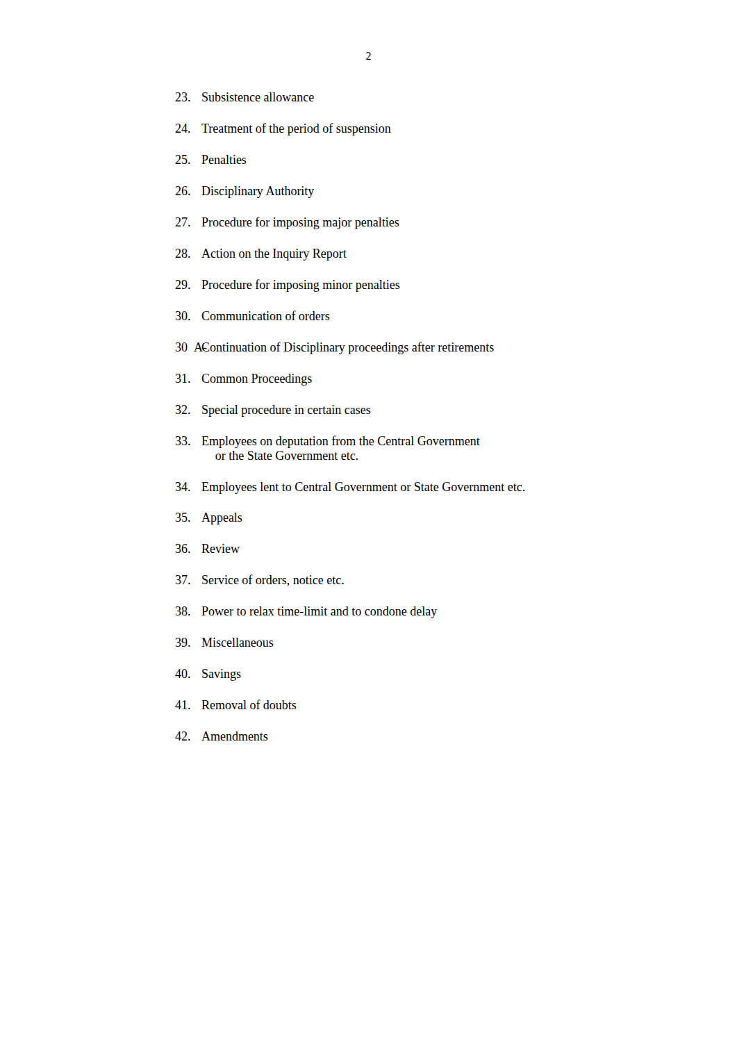2
23. Subsistence allowance
24. Treatment of the period of suspension
25. Penalties
26. Disciplinary Authority
27. Procedure for imposing major penalties
28. Action on the Inquiry Report
29. Procedure for imposing minor penalties
30. Communication of orders
30 A-Continuation of Disciplinary proceedings after retirements
31. Common Proceedings
32. Special procedure in certain cases
33. Employees on deputation from the Central Governmentor the State Government etc.
34. Employees lent to Central Government or State Government etc.
35. Appeals
36. Review
37. Service of orders, notice etc.
38. Power to relax time-limit and to condone delay
39. Miscellaneous
40. Savings
41. Removal of doubts
42. Amendments